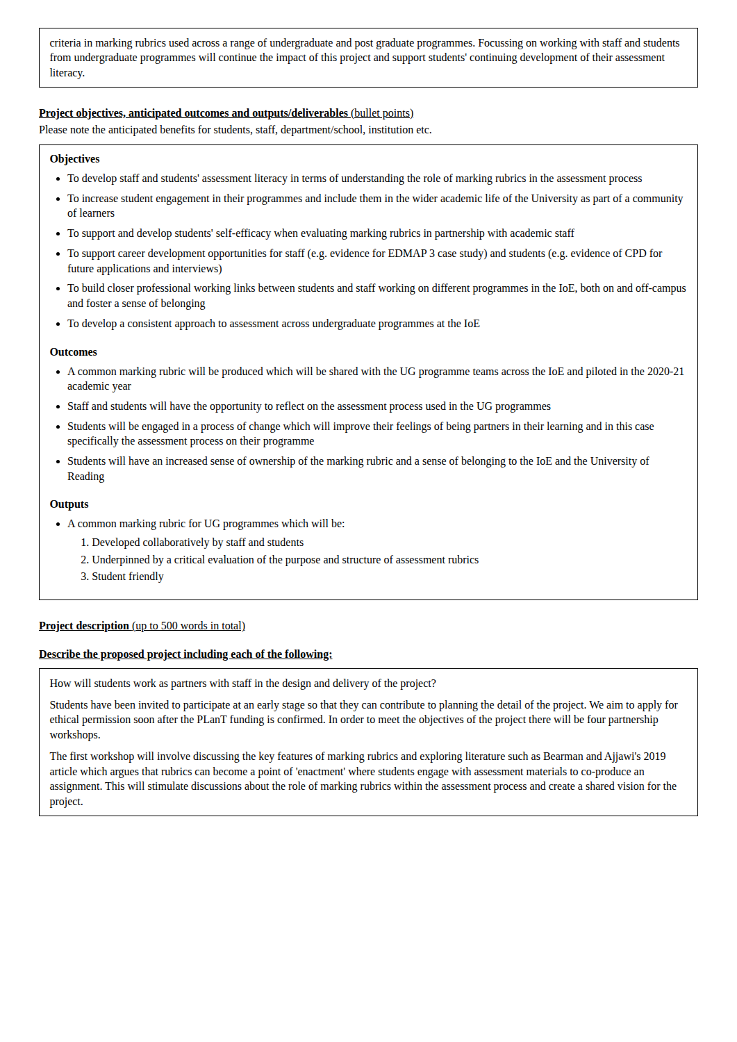criteria in marking rubrics used across a range of undergraduate and post graduate programmes. Focussing on working with staff and students from undergraduate programmes will continue the impact of this project and support students' continuing development of their assessment literacy.
Project objectives, anticipated outcomes and outputs/deliverables (bullet points)
Please note the anticipated benefits for students, staff, department/school, institution etc.
Objectives
To develop staff and students' assessment literacy in terms of understanding the role of marking rubrics in the assessment process
To increase student engagement in their programmes and include them in the wider academic life of the University as part of a community of learners
To support and develop students' self-efficacy when evaluating marking rubrics in partnership with academic staff
To support career development opportunities for staff (e.g. evidence for EDMAP 3 case study) and students (e.g. evidence of CPD for future applications and interviews)
To build closer professional working links between students and staff working on different programmes in the IoE, both on and off-campus and foster a sense of belonging
To develop a consistent approach to assessment across undergraduate programmes at the IoE
Outcomes
A common marking rubric will be produced which will be shared with the UG programme teams across the IoE and piloted in the 2020-21 academic year
Staff and students will have the opportunity to reflect on the assessment process used in the UG programmes
Students will be engaged in a process of change which will improve their feelings of being partners in their learning and in this case specifically the assessment process on their programme
Students will have an increased sense of ownership of the marking rubric and a sense of belonging to the IoE and the University of Reading
Outputs
A common marking rubric for UG programmes which will be:
Developed collaboratively by staff and students
Underpinned by a critical evaluation of the purpose and structure of assessment rubrics
Student friendly
Project description (up to 500 words in total)
Describe the proposed project including each of the following:
How will students work as partners with staff in the design and delivery of the project?
Students have been invited to participate at an early stage so that they can contribute to planning the detail of the project. We aim to apply for ethical permission soon after the PLanT funding is confirmed. In order to meet the objectives of the project there will be four partnership workshops.
The first workshop will involve discussing the key features of marking rubrics and exploring literature such as Bearman and Ajjawi's 2019 article which argues that rubrics can become a point of 'enactment' where students engage with assessment materials to co-produce an assignment. This will stimulate discussions about the role of marking rubrics within the assessment process and create a shared vision for the project.